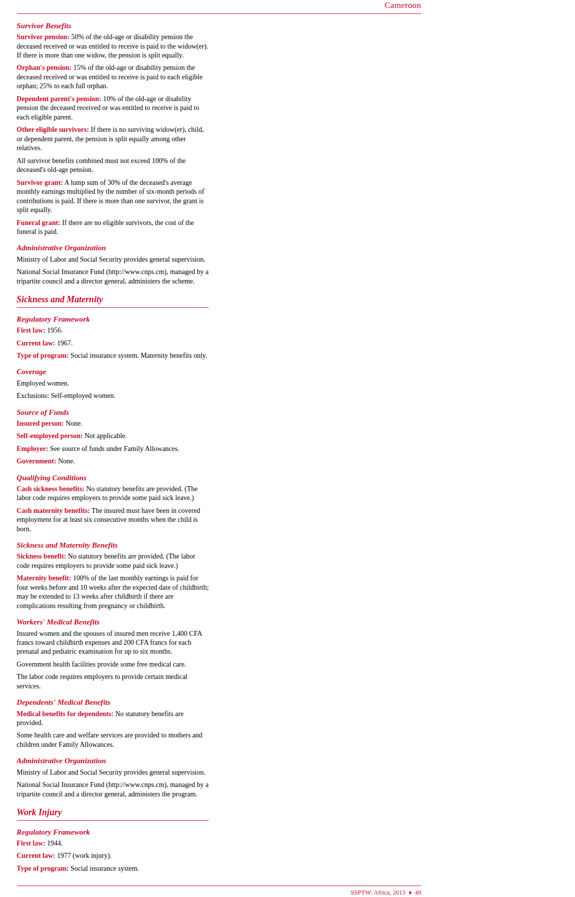Cameroon
Survivor Benefits
Survivor pension: 50% of the old-age or disability pension the deceased received or was entitled to receive is paid to the widow(er). If there is more than one widow, the pension is split equally.
Orphan's pension: 15% of the old-age or disability pension the deceased received or was entitled to receive is paid to each eligible orphan; 25% to each full orphan.
Dependent parent's pension: 10% of the old-age or disability pension the deceased received or was entitled to receive is paid to each eligible parent.
Other eligible survivors: If there is no surviving widow(er), child, or dependent parent, the pension is split equally among other relatives.
All survivor benefits combined must not exceed 100% of the deceased's old-age pension.
Survivor grant: A lump sum of 30% of the deceased's average monthly earnings multiplied by the number of six-month periods of contributions is paid. If there is more than one survivor, the grant is split equally.
Funeral grant: If there are no eligible survivors, the cost of the funeral is paid.
Administrative Organization
Ministry of Labor and Social Security provides general supervision.
National Social Insurance Fund (http://www.cnps.cm), managed by a tripartite council and a director general, administers the scheme.
Sickness and Maternity
Regulatory Framework
First law: 1956.
Current law: 1967.
Type of program: Social insurance system. Maternity benefits only.
Coverage
Employed women.
Exclusions: Self-employed women.
Source of Funds
Insured person: None.
Self-employed person: Not applicable.
Employer: See source of funds under Family Allowances.
Government: None.
Qualifying Conditions
Cash sickness benefits: No statutory benefits are provided. (The labor code requires employers to provide some paid sick leave.)
Cash maternity benefits: The insured must have been in covered employment for at least six consecutive months when the child is born.
Sickness and Maternity Benefits
Sickness benefit: No statutory benefits are provided. (The labor code requires employers to provide some paid sick leave.)
Maternity benefit: 100% of the last monthly earnings is paid for four weeks before and 10 weeks after the expected date of childbirth; may be extended to 13 weeks after childbirth if there are complications resulting from pregnancy or childbirth.
Workers' Medical Benefits
Insured women and the spouses of insured men receive 1,400 CFA francs toward childbirth expenses and 200 CFA francs for each prenatal and pediatric examination for up to six months.
Government health facilities provide some free medical care.
The labor code requires employers to provide certain medical services.
Dependents' Medical Benefits
Medical benefits for dependents: No statutory benefits are provided.
Some health care and welfare services are provided to mothers and children under Family Allowances.
Administrative Organization
Ministry of Labor and Social Security provides general supervision.
National Social Insurance Fund (http://www.cnps.cm), managed by a tripartite council and a director general, administers the program.
Work Injury
Regulatory Framework
First law: 1944.
Current law: 1977 (work injury).
Type of program: Social insurance system.
SSPTW: Africa, 2013 ♦ 49